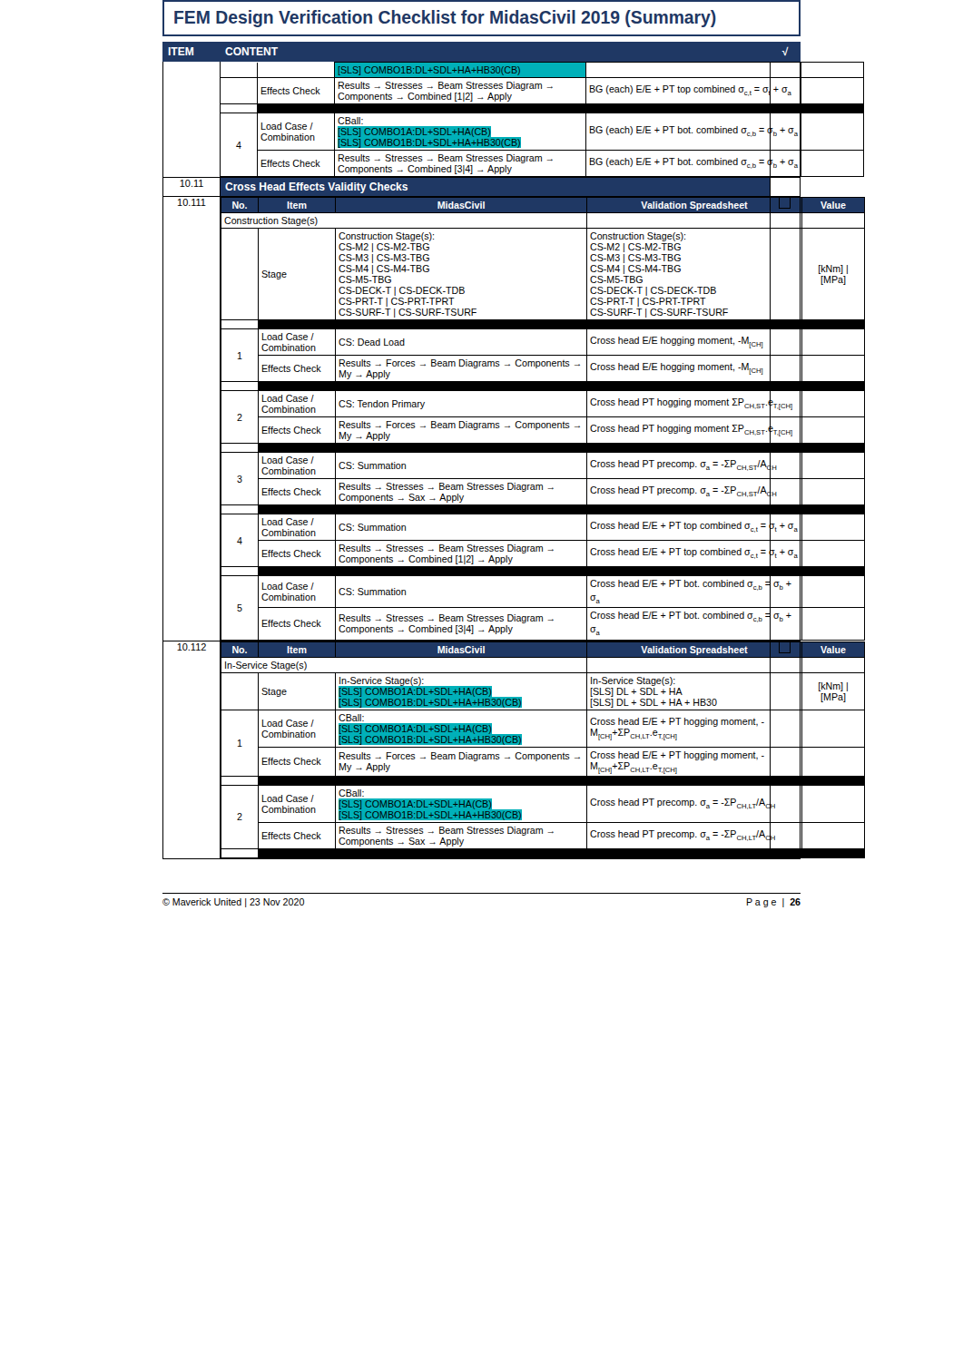FEM Design Verification Checklist for MidasCivil 2019 (Summary)
| ITEM | CONTENT | √ |
| --- | --- | --- |
| | / / / [SLS] COMBO1B:DL+SDL+HA+HB30(CB) / / / / / Effects Check / Results → Stresses → Beam Stresses Diagram → Components → Combined [1/2] → Apply / BG (each) E/E + PT top combined σ c,t = σ t + σ a / / / 4 / Load Case / Combination / CBall: [SLS] COMBO1A:DL+SDL+HA(CB) [SLS] COMBO1B:DL+SDL+HA+HB30(CB) / BG (each) E/E + PT bot. combined σ c,b = σ b + σ a / / / Effects Check / Results → Stresses → Beam Stresses Diagram → Components → Combined [3/4] → Apply / BG (each) E/E + PT bot. combined σ c,b = σ b + σ a / / | |
| 10.11 | Cross Head Effects Validity Checks | |
| 10.111 | / No. / Item / MidasCivil / Validation Spreadsheet / Value / / --- / --- / --- / --- / --- / / Construction Stage(s) / / / / / / Stage / Construction Stage(s): CS-M2 / CS-M2-TBG CS-M3 / CS-M3-TBG CS-M4 / CS-M4-TBG CS-M5-TBG CS-DECK-T / CS-DECK-TDB CS-PRT-T / CS-PRT-TPRT CS-SURF-T / CS-SURF-TSURF / Construction Stage(s): CS-M2 / CS-M2-TBG CS-M3 / CS-M3-TBG CS-M4 / CS-M4-TBG CS-M5-TBG CS-DECK-T / CS-DECK-TDB CS-PRT-T / CS-PRT-TPRT CS-SURF-T / CS-SURF-TSURF / [kNm] / [MPa] / / 1 / Load Case / Combination / CS: Dead Load / Cross head E/E hogging moment, -M [CH] / / / Effects Check / Results → Forces → Beam Diagrams → Components → My → Apply / Cross head E/E hogging moment, -M [CH] / / / 2 / Load Case / Combination / CS: Tendon Primary / Cross head PT hogging moment ΣP CH,ST .e T,[CH] / / / Effects Check / Results → Forces → Beam Diagrams → Components → My → Apply / Cross head PT hogging moment ΣP CH,ST .e T,[CH] / / / 3 / Load Case / Combination / CS: Summation / Cross head PT precomp. σ a = -ΣP CH,ST /A CH / / / Effects Check / Results → Stresses → Beam Stresses Diagram → Components → Sax → Apply / Cross head PT precomp. σ a = -ΣP CH,ST /A CH / / / 4 / Load Case / Combination / CS: Summation / Cross head E/E + PT top combined σ c,t = σ t + σ a / / / Effects Check / Results → Stresses → Beam Stresses Diagram → Components → Combined [1/2] → Apply / Cross head E/E + PT top combined σ c,t = σ t + σ a / / / 5 / Load Case / Combination / CS: Summation / Cross head E/E + PT bot. combined σ c,b = σ b + σ a / / / Effects Check / Results → Stresses → Beam Stresses Diagram → Components → Combined [3/4] → Apply / Cross head E/E + PT bot. combined σ c,b = σ b + σ a / / | |
| 10.112 | / No. / Item / MidasCivil / Validation Spreadsheet / Value / / --- / --- / --- / --- / --- / / In-Service Stage(s) / / / / / / Stage / In-Service Stage(s): [SLS] COMBO1A:DL+SDL+HA(CB) [SLS] COMBO1B:DL+SDL+HA+HB30(CB) / In-Service Stage(s): [SLS] DL + SDL + HA [SLS] DL + SDL + HA + HB30 / [kNm] / [MPa] / / 1 / Load Case / Combination / CBall: [SLS] COMBO1A:DL+SDL+HA(CB) [SLS] COMBO1B:DL+SDL+HA+HB30(CB) / Cross head E/E + PT hogging moment, -M [CH] +ΣP CH,LT .e T,[CH] / / / Effects Check / Results → Forces → Beam Diagrams → Components → My → Apply / Cross head E/E + PT hogging moment, -M [CH] +ΣP CH,LT .e T,[CH] / / / 2 / Load Case / Combination / CBall: [SLS] COMBO1A:DL+SDL+HA(CB) [SLS] COMBO1B:DL+SDL+HA+HB30(CB) / Cross head PT precomp. σ a = -ΣP CH,LT /A CH / / / Effects Check / Results → Stresses → Beam Stresses Diagram → Components → Sax → Apply / Cross head PT precomp. σ a = -ΣP CH,LT /A CH / / | |
© Maverick United | 23 Nov 2020
P a g e | 26